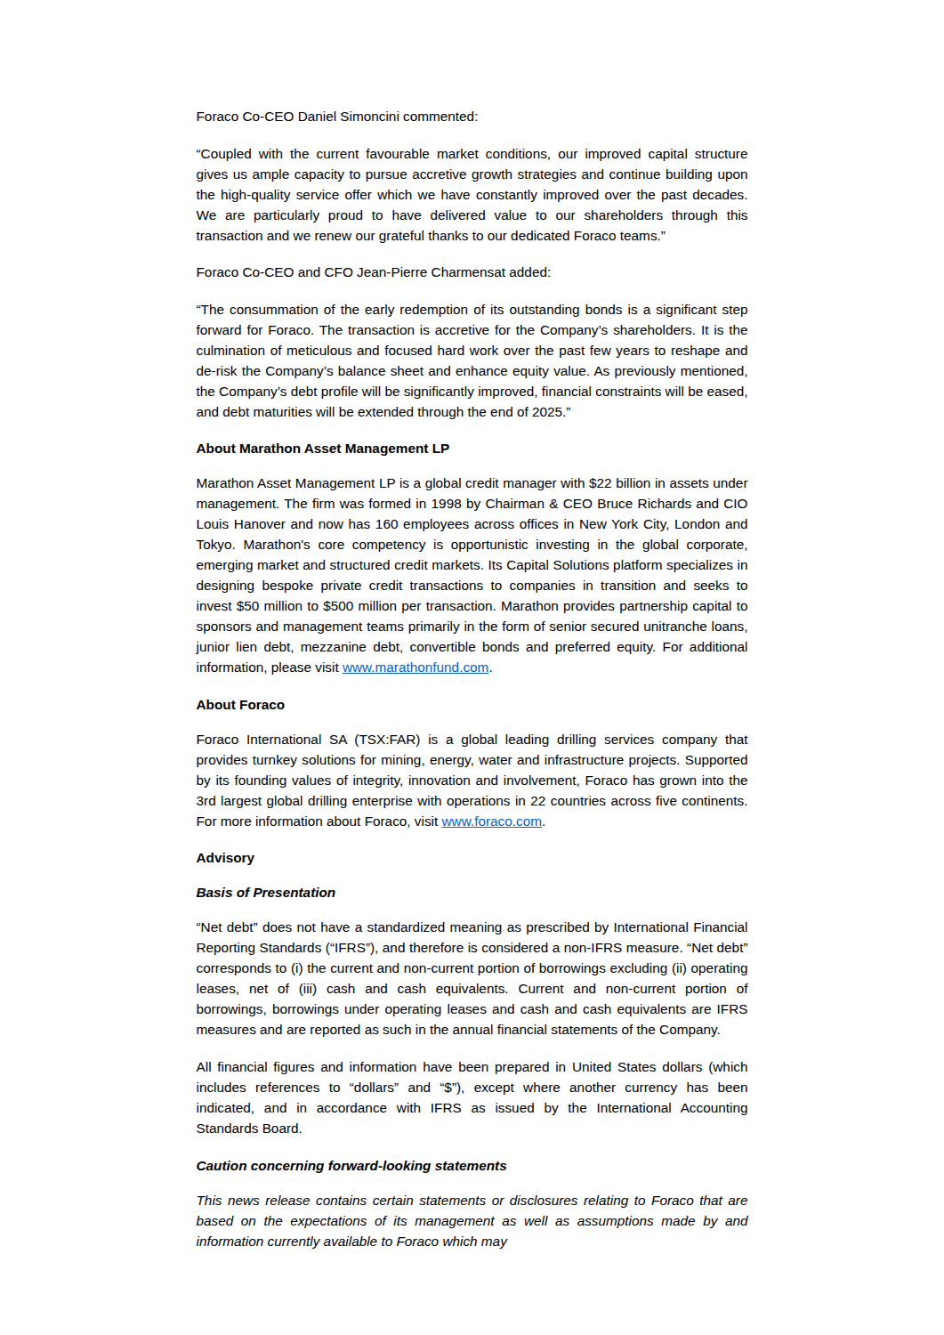Foraco Co-CEO Daniel Simoncini commented:
“Coupled with the current favourable market conditions, our improved capital structure gives us ample capacity to pursue accretive growth strategies and continue building upon the high-quality service offer which we have constantly improved over the past decades. We are particularly proud to have delivered value to our shareholders through this transaction and we renew our grateful thanks to our dedicated Foraco teams.”
Foraco Co-CEO and CFO Jean-Pierre Charmensat added:
“The consummation of the early redemption of its outstanding bonds is a significant step forward for Foraco. The transaction is accretive for the Company’s shareholders. It is the culmination of meticulous and focused hard work over the past few years to reshape and de-risk the Company’s balance sheet and enhance equity value. As previously mentioned, the Company’s debt profile will be significantly improved, financial constraints will be eased, and debt maturities will be extended through the end of 2025.”
About Marathon Asset Management LP
Marathon Asset Management LP is a global credit manager with $22 billion in assets under management. The firm was formed in 1998 by Chairman & CEO Bruce Richards and CIO Louis Hanover and now has 160 employees across offices in New York City, London and Tokyo. Marathon's core competency is opportunistic investing in the global corporate, emerging market and structured credit markets. Its Capital Solutions platform specializes in designing bespoke private credit transactions to companies in transition and seeks to invest $50 million to $500 million per transaction. Marathon provides partnership capital to sponsors and management teams primarily in the form of senior secured unitranche loans, junior lien debt, mezzanine debt, convertible bonds and preferred equity. For additional information, please visit www.marathonfund.com.
About Foraco
Foraco International SA (TSX:FAR) is a global leading drilling services company that provides turnkey solutions for mining, energy, water and infrastructure projects. Supported by its founding values of integrity, innovation and involvement, Foraco has grown into the 3rd largest global drilling enterprise with operations in 22 countries across five continents. For more information about Foraco, visit www.foraco.com.
Advisory
Basis of Presentation
“Net debt” does not have a standardized meaning as prescribed by International Financial Reporting Standards (“IFRS”), and therefore is considered a non-IFRS measure. “Net debt” corresponds to (i) the current and non-current portion of borrowings excluding (ii) operating leases, net of (iii) cash and cash equivalents. Current and non-current portion of borrowings, borrowings under operating leases and cash and cash equivalents are IFRS measures and are reported as such in the annual financial statements of the Company.
All financial figures and information have been prepared in United States dollars (which includes references to “dollars” and “$”), except where another currency has been indicated, and in accordance with IFRS as issued by the International Accounting Standards Board.
Caution concerning forward-looking statements
This news release contains certain statements or disclosures relating to Foraco that are based on the expectations of its management as well as assumptions made by and information currently available to Foraco which may